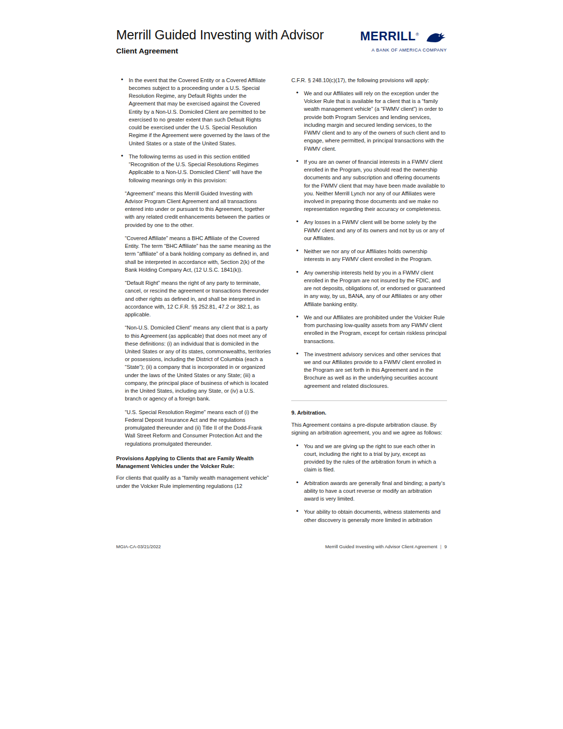Merrill Guided Investing with Advisor
Client Agreement
MERRILL®
A BANK OF AMERICA COMPANY
In the event that the Covered Entity or a Covered Affiliate becomes subject to a proceeding under a U.S. Special Resolution Regime, any Default Rights under the Agreement that may be exercised against the Covered Entity by a Non-U.S. Domiciled Client are permitted to be exercised to no greater extent than such Default Rights could be exercised under the U.S. Special Resolution Regime if the Agreement were governed by the laws of the United States or a state of the United States.
The following terms as used in this section entitled “Recognition of the U.S. Special Resolutions Regimes Applicable to a Non-U.S. Domiciled Client” will have the following meanings only in this provision:
“Agreement” means this Merrill Guided Investing with Advisor Program Client Agreement and all transactions entered into under or pursuant to this Agreement, together with any related credit enhancements between the parties or provided by one to the other.
“Covered Affiliate” means a BHC Affiliate of the Covered Entity. The term “BHC Affiliate” has the same meaning as the term “affiliate” of a bank holding company as defined in, and shall be interpreted in accordance with, Section 2(k) of the Bank Holding Company Act, (12 U.S.C. 1841(k)).
“Default Right” means the right of any party to terminate, cancel, or rescind the agreement or transactions thereunder and other rights as defined in, and shall be interpreted in accordance with, 12 C.F.R. §§ 252.81, 47.2 or 382.1, as applicable.
“Non-U.S. Domiciled Client” means any client that is a party to this Agreement (as applicable) that does not meet any of these definitions: (i) an individual that is domiciled in the United States or any of its states, commonwealths, territories or possessions, including the District of Columbia (each a “State”); (ii) a company that is incorporated in or organized under the laws of the United States or any State; (iii) a company, the principal place of business of which is located in the United States, including any State, or (iv) a U.S. branch or agency of a foreign bank.
“U.S. Special Resolution Regime” means each of (i) the Federal Deposit Insurance Act and the regulations promulgated thereunder and (ii) Title II of the Dodd-Frank Wall Street Reform and Consumer Protection Act and the regulations promulgated thereunder.
Provisions Applying to Clients that are Family Wealth Management Vehicles under the Volcker Rule:
For clients that qualify as a “family wealth management vehicle” under the Volcker Rule implementing regulations (12
C.F.R. § 248.10(c)(17), the following provisions will apply:
We and our Affiliates will rely on the exception under the Volcker Rule that is available for a client that is a “family wealth management vehicle” (a “FWMV client”) in order to provide both Program Services and lending services, including margin and secured lending services, to the FWMV client and to any of the owners of such client and to engage, where permitted, in principal transactions with the FWMV client.
If you are an owner of financial interests in a FWMV client enrolled in the Program, you should read the ownership documents and any subscription and offering documents for the FWMV client that may have been made available to you. Neither Merrill Lynch nor any of our Affiliates were involved in preparing those documents and we make no representation regarding their accuracy or completeness.
Any losses in a FWMV client will be borne solely by the FWMV client and any of its owners and not by us or any of our Affiliates.
Neither we nor any of our Affiliates holds ownership interests in any FWMV client enrolled in the Program.
Any ownership interests held by you in a FWMV client enrolled in the Program are not insured by the FDIC, and are not deposits, obligations of, or endorsed or guaranteed in any way, by us, BANA, any of our Affiliates or any other Affiliate banking entity.
We and our Affiliates are prohibited under the Volcker Rule from purchasing low-quality assets from any FWMV client enrolled in the Program, except for certain riskless principal transactions.
The investment advisory services and other services that we and our Affiliates provide to a FWMV client enrolled in the Program are set forth in this Agreement and in the Brochure as well as in the underlying securities account agreement and related disclosures.
9. Arbitration.
This Agreement contains a pre-dispute arbitration clause. By signing an arbitration agreement, you and we agree as follows:
You and we are giving up the right to sue each other in court, including the right to a trial by jury, except as provided by the rules of the arbitration forum in which a claim is filed.
Arbitration awards are generally final and binding; a party’s ability to have a court reverse or modify an arbitration award is very limited.
Your ability to obtain documents, witness statements and other discovery is generally more limited in arbitration
MGIA-CA-03/21/2022
Merrill Guided Investing with Advisor Client Agreement|9